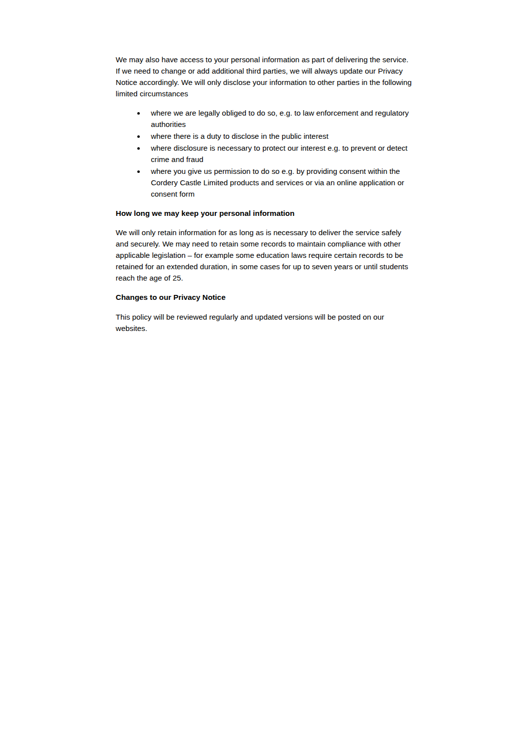We may also have access to your personal information as part of delivering the service. If we need to change or add additional third parties, we will always update our Privacy Notice accordingly. We will only disclose your information to other parties in the following limited circumstances
where we are legally obliged to do so, e.g. to law enforcement and regulatory authorities
where there is a duty to disclose in the public interest
where disclosure is necessary to protect our interest e.g. to prevent or detect crime and fraud
where you give us permission to do so e.g. by providing consent within the Cordery Castle Limited products and services or via an online application or consent form
How long we may keep your personal information
We will only retain information for as long as is necessary to deliver the service safely and securely. We may need to retain some records to maintain compliance with other applicable legislation – for example some education laws require certain records to be retained for an extended duration, in some cases for up to seven years or until students reach the age of 25.
Changes to our Privacy Notice
This policy will be reviewed regularly and updated versions will be posted on our websites.